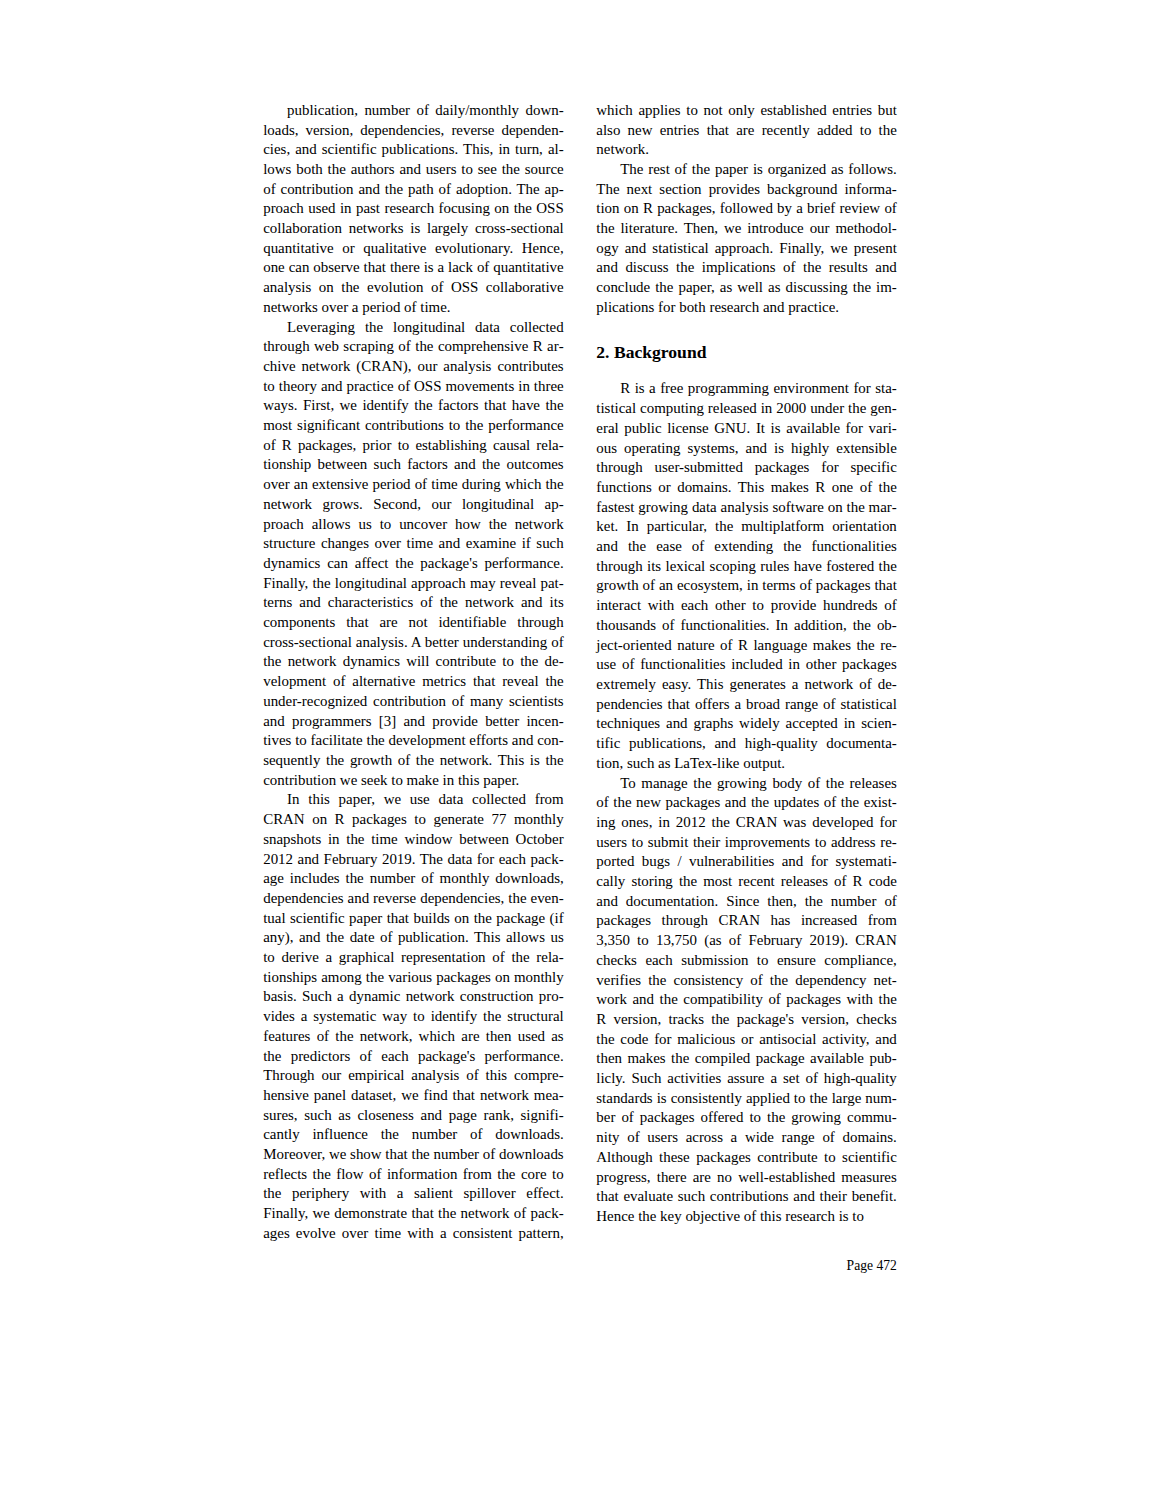publication, number of daily/monthly downloads, version, dependencies, reverse dependencies, and scientific publications. This, in turn, allows both the authors and users to see the source of contribution and the path of adoption. The approach used in past research focusing on the OSS collaboration networks is largely cross-sectional quantitative or qualitative evolutionary. Hence, one can observe that there is a lack of quantitative analysis on the evolution of OSS collaborative networks over a period of time.
Leveraging the longitudinal data collected through web scraping of the comprehensive R archive network (CRAN), our analysis contributes to theory and practice of OSS movements in three ways. First, we identify the factors that have the most significant contributions to the performance of R packages, prior to establishing causal relationship between such factors and the outcomes over an extensive period of time during which the network grows. Second, our longitudinal approach allows us to uncover how the network structure changes over time and examine if such dynamics can affect the package's performance. Finally, the longitudinal approach may reveal patterns and characteristics of the network and its components that are not identifiable through cross-sectional analysis. A better understanding of the network dynamics will contribute to the development of alternative metrics that reveal the under-recognized contribution of many scientists and programmers [3] and provide better incentives to facilitate the development efforts and consequently the growth of the network. This is the contribution we seek to make in this paper.
In this paper, we use data collected from CRAN on R packages to generate 77 monthly snapshots in the time window between October 2012 and February 2019. The data for each package includes the number of monthly downloads, dependencies and reverse dependencies, the eventual scientific paper that builds on the package (if any), and the date of publication. This allows us to derive a graphical representation of the relationships among the various packages on monthly basis. Such a dynamic network construction provides a systematic way to identify the structural features of the network, which are then used as the predictors of each package's performance. Through our empirical analysis of this comprehensive panel dataset, we find that network measures, such as closeness and page rank, significantly influence the number of downloads. Moreover, we show that the number of downloads reflects the flow of information from the core to the periphery with a salient spillover effect. Finally, we demonstrate that the network of packages evolve over time with a consistent pattern, which applies to not only established entries but also new entries that are recently added to the network.
The rest of the paper is organized as follows. The next section provides background information on R packages, followed by a brief review of the literature. Then, we introduce our methodology and statistical approach. Finally, we present and discuss the implications of the results and conclude the paper, as well as discussing the implications for both research and practice.
2. Background
R is a free programming environment for statistical computing released in 2000 under the general public license GNU. It is available for various operating systems, and is highly extensible through user-submitted packages for specific functions or domains. This makes R one of the fastest growing data analysis software on the market. In particular, the multiplatform orientation and the ease of extending the functionalities through its lexical scoping rules have fostered the growth of an ecosystem, in terms of packages that interact with each other to provide hundreds of thousands of functionalities. In addition, the object-oriented nature of R language makes the reuse of functionalities included in other packages extremely easy. This generates a network of dependencies that offers a broad range of statistical techniques and graphs widely accepted in scientific publications, and high-quality documentation, such as LaTex-like output.
To manage the growing body of the releases of the new packages and the updates of the existing ones, in 2012 the CRAN was developed for users to submit their improvements to address reported bugs / vulnerabilities and for systematically storing the most recent releases of R code and documentation. Since then, the number of packages through CRAN has increased from 3,350 to 13,750 (as of February 2019). CRAN checks each submission to ensure compliance, verifies the consistency of the dependency network and the compatibility of packages with the R version, tracks the package's version, checks the code for malicious or antisocial activity, and then makes the compiled package available publicly. Such activities assure a set of high-quality standards is consistently applied to the large number of packages offered to the growing community of users across a wide range of domains. Although these packages contribute to scientific progress, there are no well-established measures that evaluate such contributions and their benefit. Hence the key objective of this research is to
Page 472